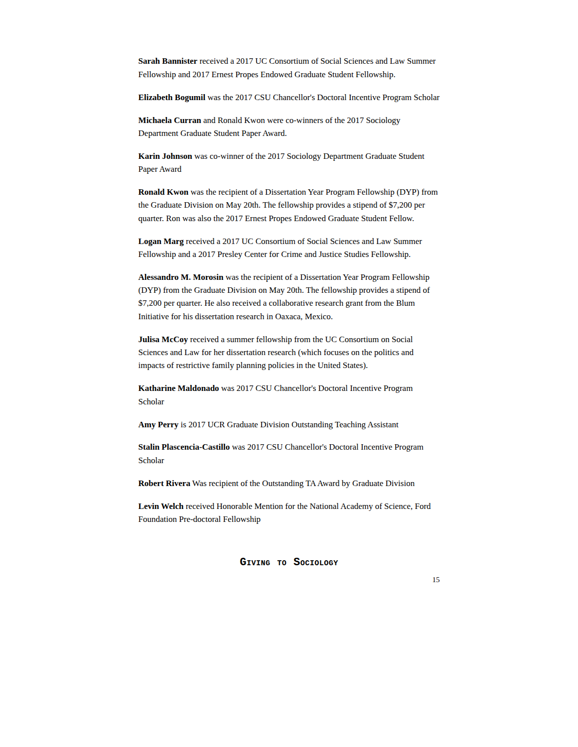Sarah Bannister received a 2017 UC Consortium of Social Sciences and Law Summer Fellowship and 2017 Ernest Propes Endowed Graduate Student Fellowship.
Elizabeth Bogumil was the 2017 CSU Chancellor's Doctoral Incentive Program Scholar
Michaela Curran and Ronald Kwon were co-winners of the 2017 Sociology Department Graduate Student Paper Award.
Karin Johnson was co-winner of the 2017 Sociology Department Graduate Student Paper Award
Ronald Kwon was the recipient of a Dissertation Year Program Fellowship (DYP) from the Graduate Division on May 20th. The fellowship provides a stipend of $7,200 per quarter. Ron was also the 2017 Ernest Propes Endowed Graduate Student Fellow.
Logan Marg received a 2017 UC Consortium of Social Sciences and Law Summer Fellowship and a 2017 Presley Center for Crime and Justice Studies Fellowship.
Alessandro M. Morosin was the recipient of a Dissertation Year Program Fellowship (DYP) from the Graduate Division on May 20th. The fellowship provides a stipend of $7,200 per quarter. He also received a collaborative research grant from the Blum Initiative for his dissertation research in Oaxaca, Mexico.
Julisa McCoy received a summer fellowship from the UC Consortium on Social Sciences and Law for her dissertation research (which focuses on the politics and impacts of restrictive family planning policies in the United States).
Katharine Maldonado was 2017 CSU Chancellor's Doctoral Incentive Program Scholar
Amy Perry is 2017 UCR Graduate Division Outstanding Teaching Assistant
Stalin Plascencia-Castillo was 2017 CSU Chancellor's Doctoral Incentive Program Scholar
Robert Rivera Was recipient of the Outstanding TA Award by Graduate Division
Levin Welch received Honorable Mention for the National Academy of Science, Ford Foundation Pre-doctoral Fellowship
Giving to Sociology
15